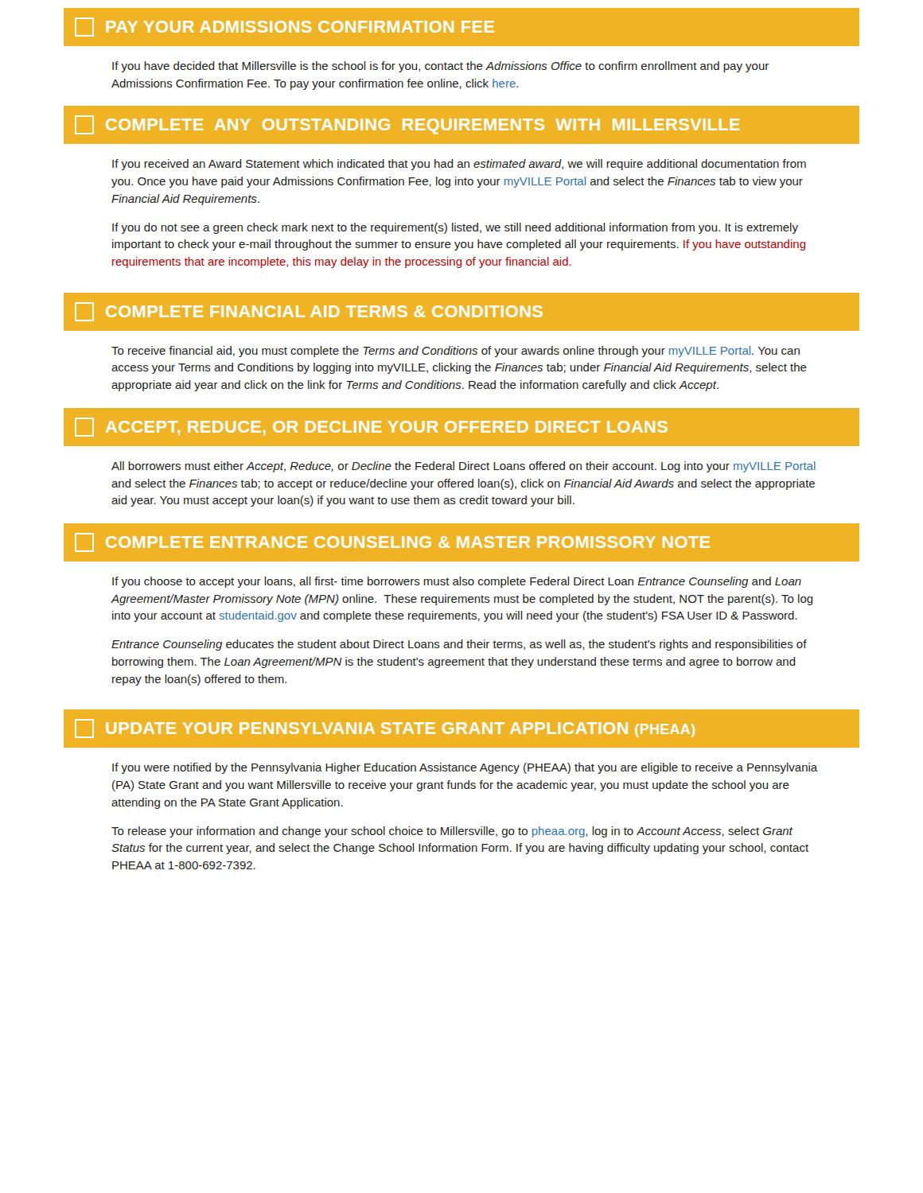Pay Your Admissions Confirmation Fee
If you have decided that Millersville is the school is for you, contact the Admissions Office to confirm enrollment and pay your Admissions Confirmation Fee. To pay your confirmation fee online, click here.
Complete Any Outstanding Requirements With Millersville
If you received an Award Statement which indicated that you had an estimated award, we will require additional documentation from you. Once you have paid your Admissions Confirmation Fee, log into your myVILLE Portal and select the Finances tab to view your Financial Aid Requirements.
If you do not see a green check mark next to the requirement(s) listed, we still need additional information from you. It is extremely important to check your e-mail throughout the summer to ensure you have completed all your requirements. If you have outstanding requirements that are incomplete, this may delay in the processing of your financial aid.
Complete Financial Aid Terms & Conditions
To receive financial aid, you must complete the Terms and Conditions of your awards online through your myVILLE Portal. You can access your Terms and Conditions by logging into myVILLE, clicking the Finances tab; under Financial Aid Requirements, select the appropriate aid year and click on the link for Terms and Conditions. Read the information carefully and click Accept.
Accept, Reduce, or Decline Your Offered Direct Loans
All borrowers must either Accept, Reduce, or Decline the Federal Direct Loans offered on their account. Log into your myVILLE Portal and select the Finances tab; to accept or reduce/decline your offered loan(s), click on Financial Aid Awards and select the appropriate aid year. You must accept your loan(s) if you want to use them as credit toward your bill.
Complete Entrance Counseling & Master Promissory Note
If you choose to accept your loans, all first- time borrowers must also complete Federal Direct Loan Entrance Counseling and Loan Agreement/Master Promissory Note (MPN) online. These requirements must be completed by the student, NOT the parent(s). To log into your account at studentaid.gov and complete these requirements, you will need your (the student's) FSA User ID & Password.
Entrance Counseling educates the student about Direct Loans and their terms, as well as, the student's rights and responsibilities of borrowing them. The Loan Agreement/MPN is the student's agreement that they understand these terms and agree to borrow and repay the loan(s) offered to them.
Update Your Pennsylvania State Grant Application (PHEAA)
If you were notified by the Pennsylvania Higher Education Assistance Agency (PHEAA) that you are eligible to receive a Pennsylvania (PA) State Grant and you want Millersville to receive your grant funds for the academic year, you must update the school you are attending on the PA State Grant Application.
To release your information and change your school choice to Millersville, go to pheaa.org, log in to Account Access, select Grant Status for the current year, and select the Change School Information Form. If you are having difficulty updating your school, contact PHEAA at 1-800-692-7392.